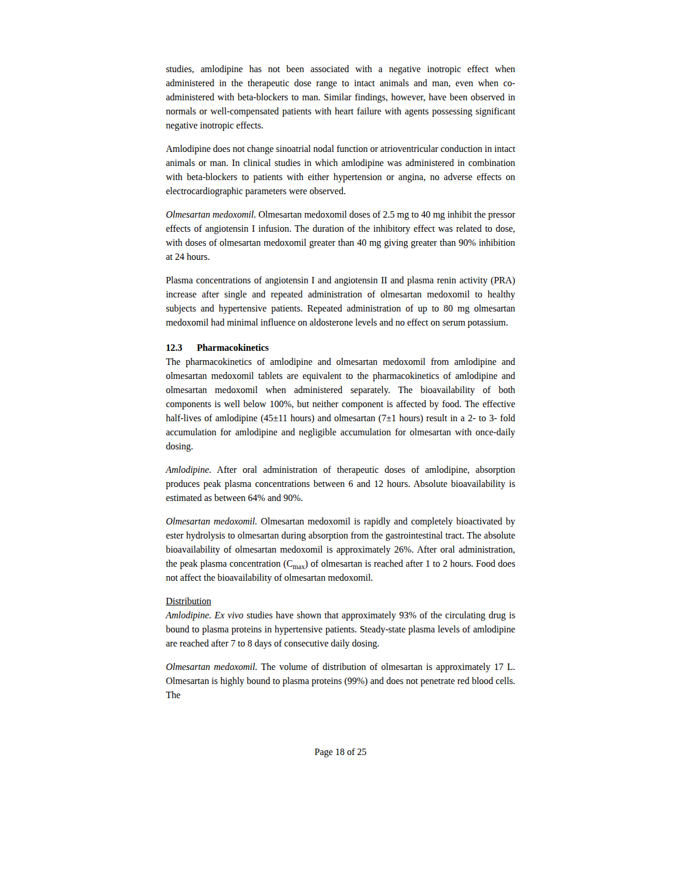studies, amlodipine has not been associated with a negative inotropic effect when administered in the therapeutic dose range to intact animals and man, even when co-administered with beta-blockers to man. Similar findings, however, have been observed in normals or well-compensated patients with heart failure with agents possessing significant negative inotropic effects.
Amlodipine does not change sinoatrial nodal function or atrioventricular conduction in intact animals or man. In clinical studies in which amlodipine was administered in combination with beta-blockers to patients with either hypertension or angina, no adverse effects on electrocardiographic parameters were observed.
Olmesartan medoxomil. Olmesartan medoxomil doses of 2.5 mg to 40 mg inhibit the pressor effects of angiotensin I infusion. The duration of the inhibitory effect was related to dose, with doses of olmesartan medoxomil greater than 40 mg giving greater than 90% inhibition at 24 hours.
Plasma concentrations of angiotensin I and angiotensin II and plasma renin activity (PRA) increase after single and repeated administration of olmesartan medoxomil to healthy subjects and hypertensive patients. Repeated administration of up to 80 mg olmesartan medoxomil had minimal influence on aldosterone levels and no effect on serum potassium.
12.3 Pharmacokinetics
The pharmacokinetics of amlodipine and olmesartan medoxomil from amlodipine and olmesartan medoxomil tablets are equivalent to the pharmacokinetics of amlodipine and olmesartan medoxomil when administered separately. The bioavailability of both components is well below 100%, but neither component is affected by food. The effective half-lives of amlodipine (45±11 hours) and olmesartan (7±1 hours) result in a 2- to 3- fold accumulation for amlodipine and negligible accumulation for olmesartan with once-daily dosing.
Amlodipine. After oral administration of therapeutic doses of amlodipine, absorption produces peak plasma concentrations between 6 and 12 hours. Absolute bioavailability is estimated as between 64% and 90%.
Olmesartan medoxomil. Olmesartan medoxomil is rapidly and completely bioactivated by ester hydrolysis to olmesartan during absorption from the gastrointestinal tract. The absolute bioavailability of olmesartan medoxomil is approximately 26%. After oral administration, the peak plasma concentration (Cmax) of olmesartan is reached after 1 to 2 hours. Food does not affect the bioavailability of olmesartan medoxomil.
Distribution
Amlodipine. Ex vivo studies have shown that approximately 93% of the circulating drug is bound to plasma proteins in hypertensive patients. Steady-state plasma levels of amlodipine are reached after 7 to 8 days of consecutive daily dosing.
Olmesartan medoxomil. The volume of distribution of olmesartan is approximately 17 L. Olmesartan is highly bound to plasma proteins (99%) and does not penetrate red blood cells. The
Page 18 of 25